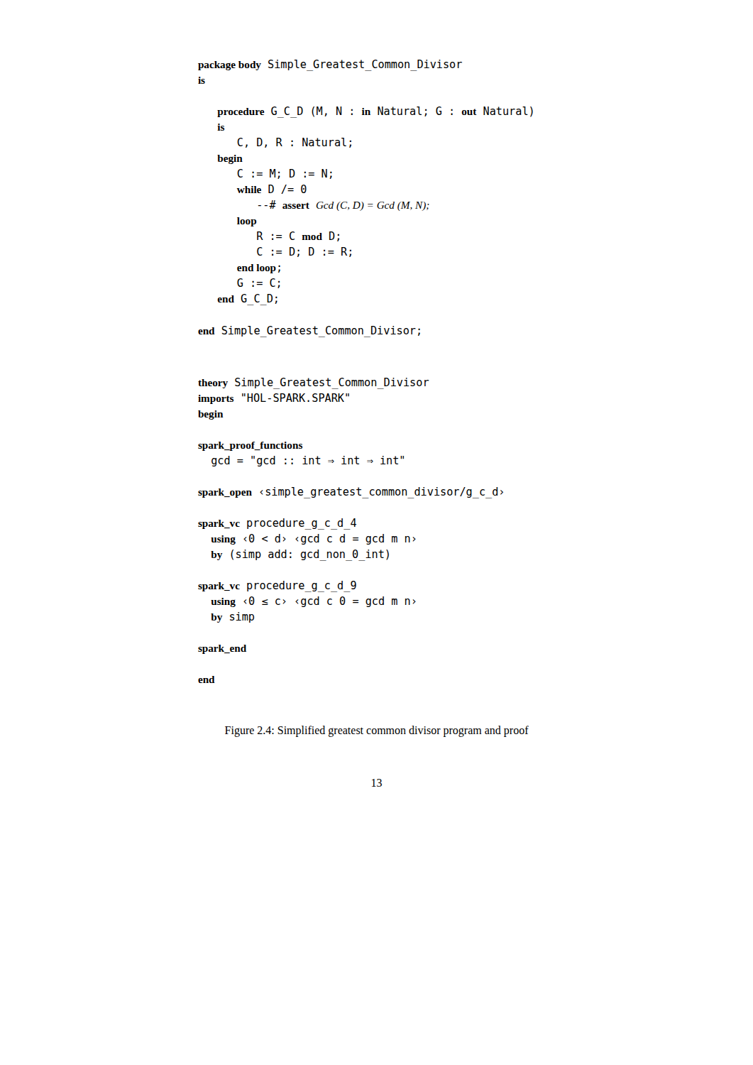package body Simple_Greatest_Common_Divisor
is

   procedure G_C_D (M, N : in Natural; G : out Natural)
   is
      C, D, R : Natural;
   begin
      C := M; D := N;
      while D /= 0
         --# assert Gcd (C, D) = Gcd (M, N);
      loop
         R := C mod D;
         C := D; D := R;
      end loop;
      G := C;
   end G_C_D;

end Simple_Greatest_Common_Divisor;
theory Simple_Greatest_Common_Divisor
imports "HOL-SPARK.SPARK"
begin

spark_proof_functions
  gcd = "gcd :: int ⇒ int ⇒ int"

spark_open ‹simple_greatest_common_divisor/g_c_d›

spark_vc procedure_g_c_d_4
  using ‹0 < d› ‹gcd c d = gcd m n›
  by (simp add: gcd_non_0_int)

spark_vc procedure_g_c_d_9
  using ‹0 ≤ c› ‹gcd c 0 = gcd m n›
  by simp

spark_end

end
Figure 2.4: Simplified greatest common divisor program and proof
13